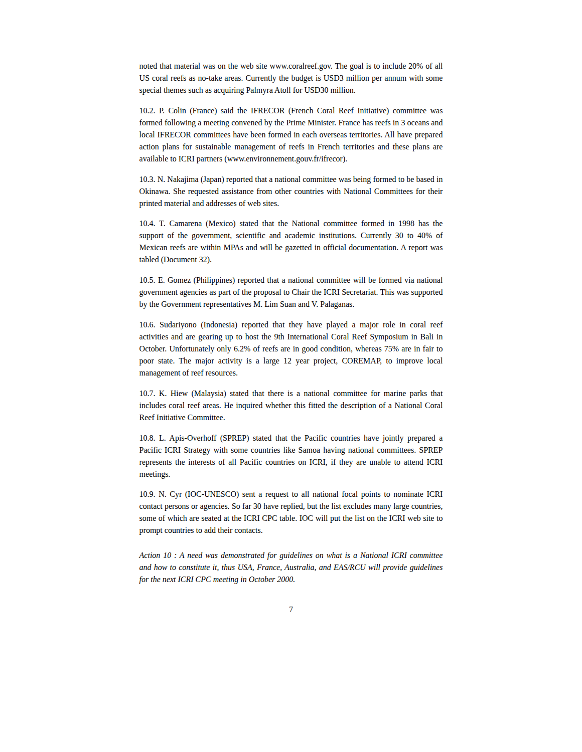noted that material was on the web site www.coralreef.gov. The goal is to include 20% of all US coral reefs as no-take areas. Currently the budget is USD3 million per annum with some special themes such as acquiring Palmyra Atoll for USD30 million.
10.2. P. Colin (France) said the IFRECOR (French Coral Reef Initiative) committee was formed following a meeting convened by the Prime Minister. France has reefs in 3 oceans and local IFRECOR committees have been formed in each overseas territories. All have prepared action plans for sustainable management of reefs in French territories and these plans are available to ICRI partners (www.environnement.gouv.fr/ifrecor).
10.3. N. Nakajima (Japan) reported that a national committee was being formed to be based in Okinawa. She requested assistance from other countries with National Committees for their printed material and addresses of web sites.
10.4. T. Camarena (Mexico) stated that the National committee formed in 1998 has the support of the government, scientific and academic institutions. Currently 30 to 40% of Mexican reefs are within MPAs and will be gazetted in official documentation. A report was tabled (Document 32).
10.5. E. Gomez (Philippines) reported that a national committee will be formed via national government agencies as part of the proposal to Chair the ICRI Secretariat. This was supported by the Government representatives M. Lim Suan and V. Palaganas.
10.6. Sudariyono (Indonesia) reported that they have played a major role in coral reef activities and are gearing up to host the 9th International Coral Reef Symposium in Bali in October. Unfortunately only 6.2% of reefs are in good condition, whereas 75% are in fair to poor state. The major activity is a large 12 year project, COREMAP, to improve local management of reef resources.
10.7. K. Hiew (Malaysia) stated that there is a national committee for marine parks that includes coral reef areas. He inquired whether this fitted the description of a National Coral Reef Initiative Committee.
10.8. L. Apis-Overhoff (SPREP) stated that the Pacific countries have jointly prepared a Pacific ICRI Strategy with some countries like Samoa having national committees. SPREP represents the interests of all Pacific countries on ICRI, if they are unable to attend ICRI meetings.
10.9. N. Cyr (IOC-UNESCO) sent a request to all national focal points to nominate ICRI contact persons or agencies. So far 30 have replied, but the list excludes many large countries, some of which are seated at the ICRI CPC table. IOC will put the list on the ICRI web site to prompt countries to add their contacts.
Action 10 : A need was demonstrated for guidelines on what is a National ICRI committee and how to constitute it, thus USA, France, Australia, and EAS/RCU will provide guidelines for the next ICRI CPC meeting in October 2000.
7